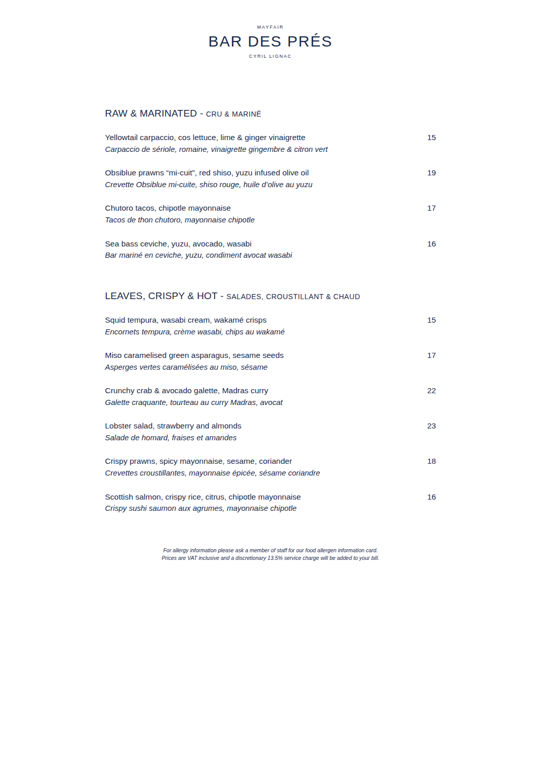Mayfair
Bar des Prés
Cyril Lignac
Raw & Marinated - Cru & Mariné
Yellowtail carpaccio, cos lettuce, lime & ginger vinaigrette Carpaccio de sériole, romaine, vinaigrette gingembre & citron vert
15
Obsiblue prawns “mi-cuit”, red shiso, yuzu infused olive oil Crevette Obsiblue mi-cuite, shiso rouge, huile d’olive au yuzu
19
Chutoro tacos, chipotle mayonnaise Tacos de thon chutoro, mayonnaise chipotle
17
Sea bass ceviche, yuzu, avocado, wasabi Bar mariné en ceviche, yuzu, condiment avocat wasabi
16
Leaves, Crispy & Hot - Salades, Croustillant & Chaud
Squid tempura, wasabi cream, wakamé crisps Encornets tempura, crème wasabi, chips au wakamé
15
Miso caramelised green asparagus, sesame seeds Asperges vertes caramélisées au miso, sésame
17
Crunchy crab & avocado galette, Madras curry Galette craquante, tourteau au curry Madras, avocat
22
Lobster salad, strawberry and almonds Salade de homard, fraises et amandes
23
Crispy prawns, spicy mayonnaise, sesame, coriander Crevettes croustillantes, mayonnaise épicée, sésame coriandre
18
Scottish salmon, crispy rice, citrus, chipotle mayonnaise Crispy sushi saumon aux agrumes, mayonnaise chipotle
16
For allergy information please ask a member of staff for our food allergen information card.
Prices are VAT inclusive and a discretionary 13.5% service charge will be added to your bill.